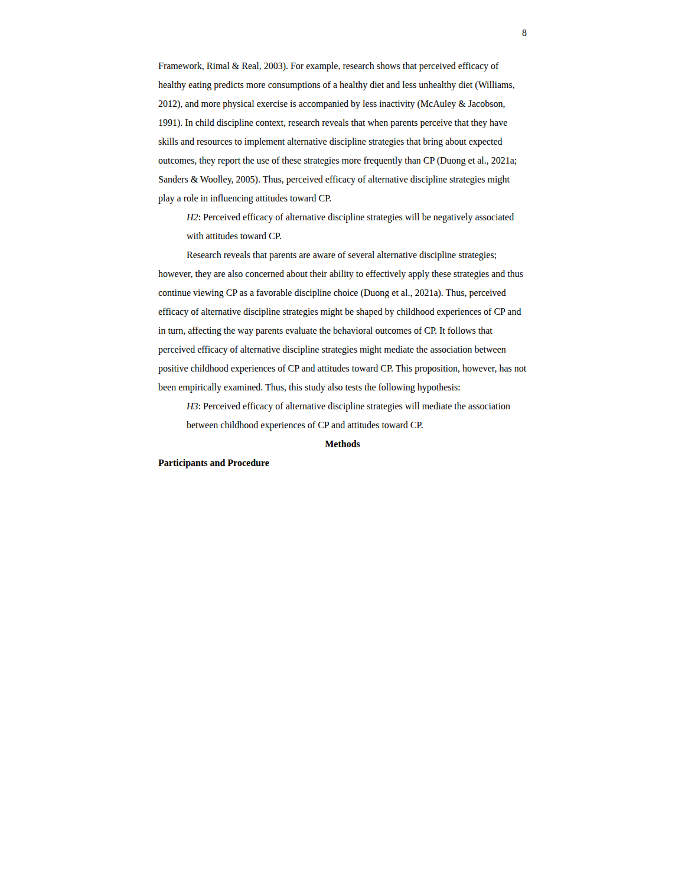8
Framework, Rimal & Real, 2003). For example, research shows that perceived efficacy of healthy eating predicts more consumptions of a healthy diet and less unhealthy diet (Williams, 2012), and more physical exercise is accompanied by less inactivity (McAuley & Jacobson, 1991). In child discipline context, research reveals that when parents perceive that they have skills and resources to implement alternative discipline strategies that bring about expected outcomes, they report the use of these strategies more frequently than CP (Duong et al., 2021a; Sanders & Woolley, 2005). Thus, perceived efficacy of alternative discipline strategies might play a role in influencing attitudes toward CP.
H2: Perceived efficacy of alternative discipline strategies will be negatively associated with attitudes toward CP.
Research reveals that parents are aware of several alternative discipline strategies; however, they are also concerned about their ability to effectively apply these strategies and thus continue viewing CP as a favorable discipline choice (Duong et al., 2021a). Thus, perceived efficacy of alternative discipline strategies might be shaped by childhood experiences of CP and in turn, affecting the way parents evaluate the behavioral outcomes of CP. It follows that perceived efficacy of alternative discipline strategies might mediate the association between positive childhood experiences of CP and attitudes toward CP. This proposition, however, has not been empirically examined. Thus, this study also tests the following hypothesis:
H3: Perceived efficacy of alternative discipline strategies will mediate the association between childhood experiences of CP and attitudes toward CP.
Methods
Participants and Procedure